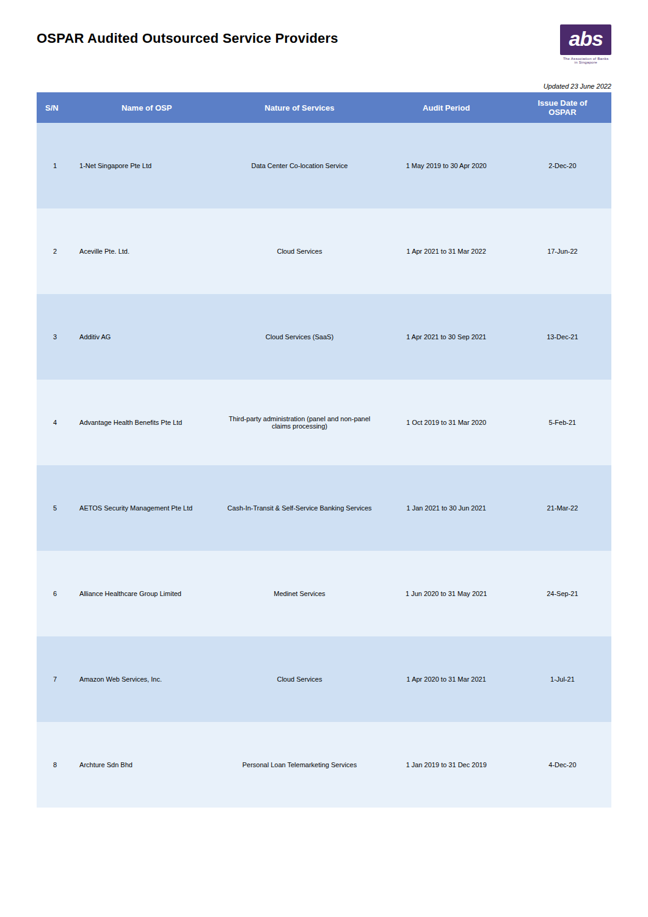OSPAR Audited Outsourced Service Providers
abs
The Association of Banks
in Singapore
Updated 23 June 2022
| S/N | Name of OSP | Nature of Services | Audit Period | Issue Date of OSPAR |
| --- | --- | --- | --- | --- |
| 1 | 1-Net Singapore Pte Ltd | Data Center Co-location Service | 1 May 2019 to 30 Apr 2020 | 2-Dec-20 |
| 2 | Aceville Pte. Ltd. | Cloud Services | 1 Apr 2021 to 31 Mar 2022 | 17-Jun-22 |
| 3 | Additiv AG | Cloud Services (SaaS) | 1 Apr 2021 to 30 Sep 2021 | 13-Dec-21 |
| 4 | Advantage Health Benefits Pte Ltd | Third-party administration (panel and non-panel claims processing) | 1 Oct 2019 to 31 Mar 2020 | 5-Feb-21 |
| 5 | AETOS Security Management Pte Ltd | Cash-In-Transit & Self-Service Banking Services | 1 Jan 2021 to 30 Jun 2021 | 21-Mar-22 |
| 6 | Alliance Healthcare Group Limited | Medinet Services | 1 Jun 2020 to 31 May 2021 | 24-Sep-21 |
| 7 | Amazon Web Services, Inc. | Cloud Services | 1 Apr 2020 to 31 Mar 2021 | 1-Jul-21 |
| 8 | Archture Sdn Bhd | Personal Loan Telemarketing Services | 1 Jan 2019 to 31 Dec 2019 | 4-Dec-20 |